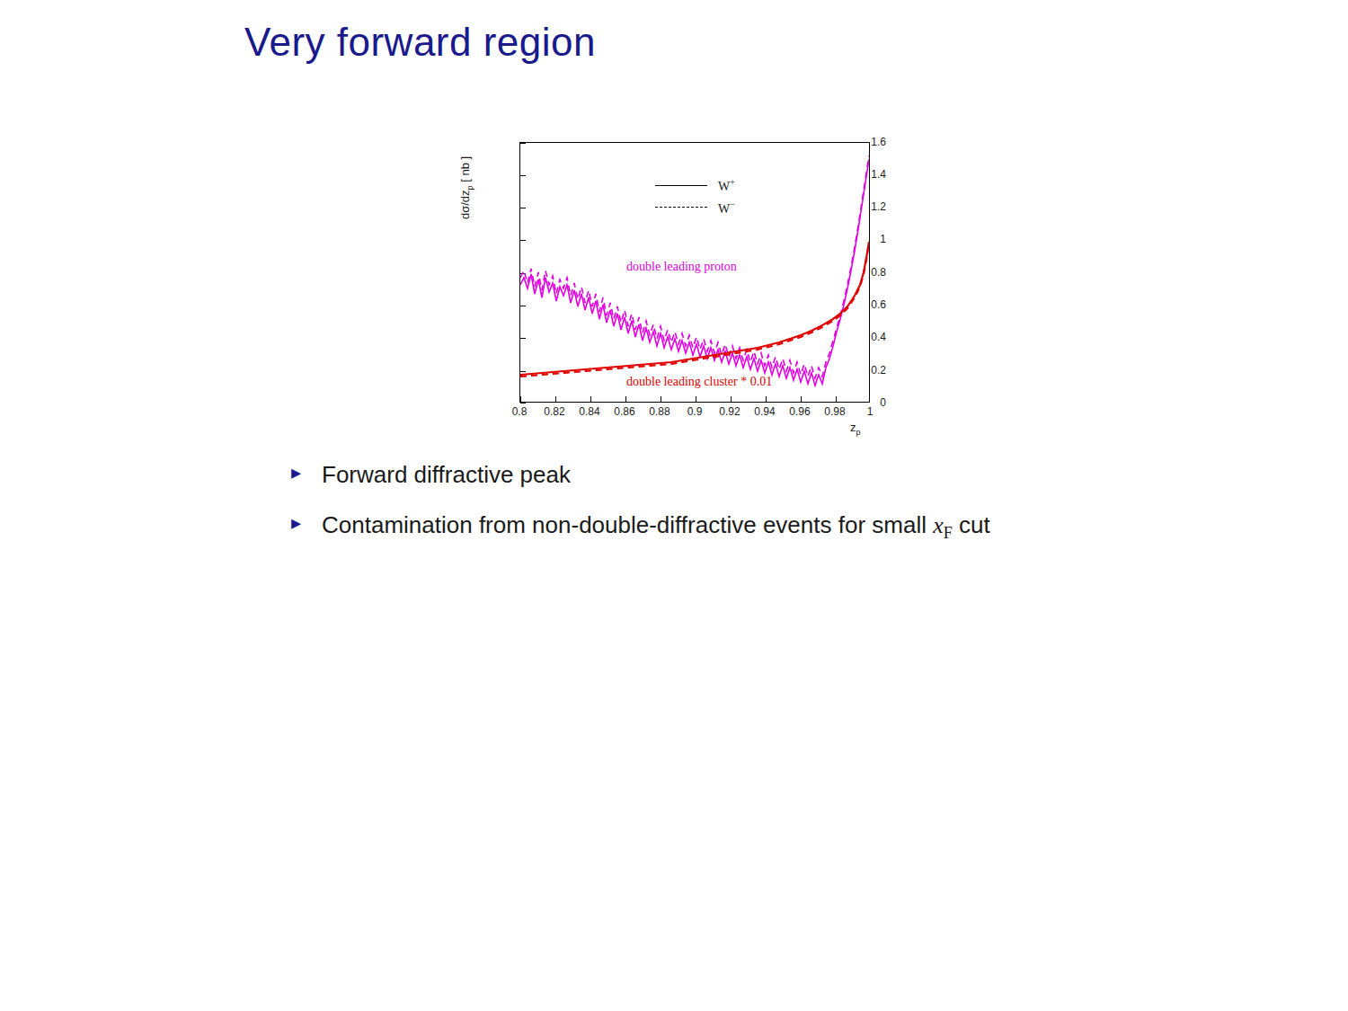Very forward region
dσ/dzp [ nb ]
1.6
1.4
1.2
1
0.8
0.6
0.4
0.2
0
0.8
0.82
0.84
0.86
0.88
0.9
0.92
0.94
0.96
0.98
1
zp
W+
W−
double leading proton
double leading cluster * 0.01
Forward diffractive peak
Contamination from non-double-diffractive events for small xF cut